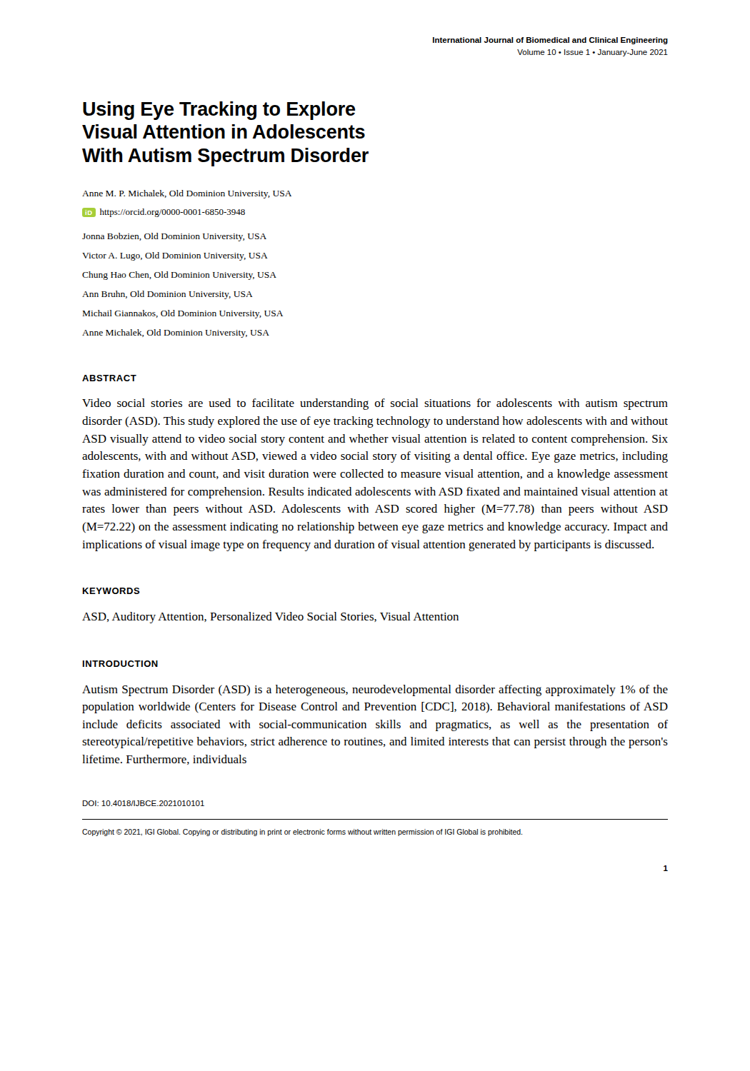International Journal of Biomedical and Clinical Engineering
Volume 10 • Issue 1 • January-June 2021
Using Eye Tracking to Explore
Visual Attention in Adolescents
With Autism Spectrum Disorder
Anne M. P. Michalek, Old Dominion University, USA
iD https://orcid.org/0000-0001-6850-3948
Jonna Bobzien, Old Dominion University, USA
Victor A. Lugo, Old Dominion University, USA
Chung Hao Chen, Old Dominion University, USA
Ann Bruhn, Old Dominion University, USA
Michail Giannakos, Old Dominion University, USA
Anne Michalek, Old Dominion University, USA
ABSTRACT
Video social stories are used to facilitate understanding of social situations for adolescents with autism spectrum disorder (ASD). This study explored the use of eye tracking technology to understand how adolescents with and without ASD visually attend to video social story content and whether visual attention is related to content comprehension. Six adolescents, with and without ASD, viewed a video social story of visiting a dental office. Eye gaze metrics, including fixation duration and count, and visit duration were collected to measure visual attention, and a knowledge assessment was administered for comprehension. Results indicated adolescents with ASD fixated and maintained visual attention at rates lower than peers without ASD. Adolescents with ASD scored higher (M=77.78) than peers without ASD (M=72.22) on the assessment indicating no relationship between eye gaze metrics and knowledge accuracy. Impact and implications of visual image type on frequency and duration of visual attention generated by participants is discussed.
KEYWORDS
ASD, Auditory Attention, Personalized Video Social Stories, Visual Attention
INTRODUCTION
Autism Spectrum Disorder (ASD) is a heterogeneous, neurodevelopmental disorder affecting approximately 1% of the population worldwide (Centers for Disease Control and Prevention [CDC], 2018). Behavioral manifestations of ASD include deficits associated with social-communication skills and pragmatics, as well as the presentation of stereotypical/repetitive behaviors, strict adherence to routines, and limited interests that can persist through the person's lifetime. Furthermore, individuals
DOI: 10.4018/IJBCE.2021010101
Copyright © 2021, IGI Global. Copying or distributing in print or electronic forms without written permission of IGI Global is prohibited.
1